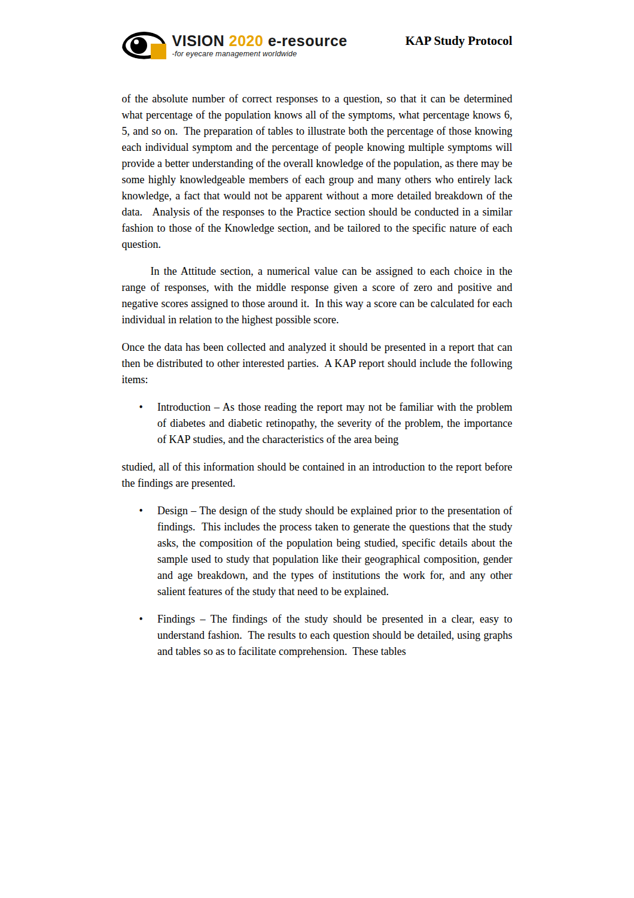VISION 2020 e-resource
-for eyecare management worldwide
KAP Study Protocol
of the absolute number of correct responses to a question, so that it can be determined what percentage of the population knows all of the symptoms, what percentage knows 6, 5, and so on. The preparation of tables to illustrate both the percentage of those knowing each individual symptom and the percentage of people knowing multiple symptoms will provide a better understanding of the overall knowledge of the population, as there may be some highly knowledgeable members of each group and many others who entirely lack knowledge, a fact that would not be apparent without a more detailed breakdown of the data. Analysis of the responses to the Practice section should be conducted in a similar fashion to those of the Knowledge section, and be tailored to the specific nature of each question.
In the Attitude section, a numerical value can be assigned to each choice in the range of responses, with the middle response given a score of zero and positive and negative scores assigned to those around it. In this way a score can be calculated for each individual in relation to the highest possible score.
Once the data has been collected and analyzed it should be presented in a report that can then be distributed to other interested parties. A KAP report should include the following items:
Introduction – As those reading the report may not be familiar with the problem of diabetes and diabetic retinopathy, the severity of the problem, the importance of KAP studies, and the characteristics of the area being
studied, all of this information should be contained in an introduction to the report before the findings are presented.
Design – The design of the study should be explained prior to the presentation of findings. This includes the process taken to generate the questions that the study asks, the composition of the population being studied, specific details about the sample used to study that population like their geographical composition, gender and age breakdown, and the types of institutions the work for, and any other salient features of the study that need to be explained.
Findings – The findings of the study should be presented in a clear, easy to understand fashion. The results to each question should be detailed, using graphs and tables so as to facilitate comprehension. These tables